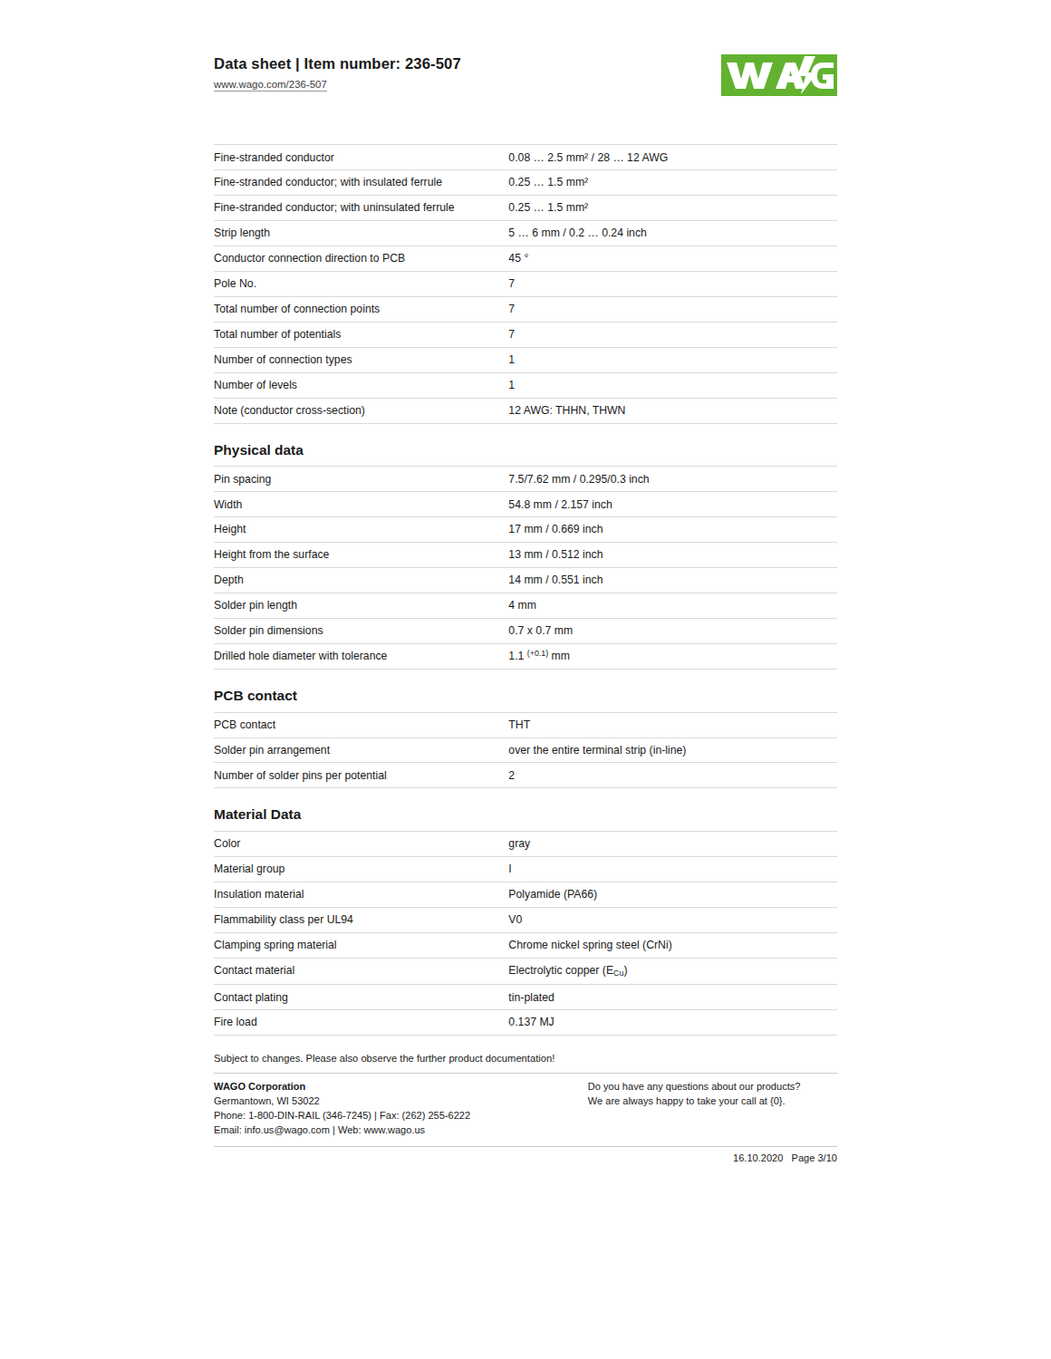Data sheet | Item number: 236-507
www.wago.com/236-507
| Fine-stranded conductor | 0.08 … 2.5 mm² / 28 … 12 AWG |
| Fine-stranded conductor; with insulated ferrule | 0.25 … 1.5 mm² |
| Fine-stranded conductor; with uninsulated ferrule | 0.25 … 1.5 mm² |
| Strip length | 5 … 6 mm / 0.2 … 0.24 inch |
| Conductor connection direction to PCB | 45 ° |
| Pole No. | 7 |
| Total number of connection points | 7 |
| Total number of potentials | 7 |
| Number of connection types | 1 |
| Number of levels | 1 |
| Note (conductor cross-section) | 12 AWG: THHN, THWN |
Physical data
| Pin spacing | 7.5/7.62 mm / 0.295/0.3 inch |
| Width | 54.8 mm / 2.157 inch |
| Height | 17 mm / 0.669 inch |
| Height from the surface | 13 mm / 0.512 inch |
| Depth | 14 mm / 0.551 inch |
| Solder pin length | 4 mm |
| Solder pin dimensions | 0.7 x 0.7 mm |
| Drilled hole diameter with tolerance | 1.1 (+0.1) mm |
PCB contact
| PCB contact | THT |
| Solder pin arrangement | over the entire terminal strip (in-line) |
| Number of solder pins per potential | 2 |
Material Data
| Color | gray |
| Material group | I |
| Insulation material | Polyamide (PA66) |
| Flammability class per UL94 | V0 |
| Clamping spring material | Chrome nickel spring steel (CrNi) |
| Contact material | Electrolytic copper (E Cu ) |
| Contact plating | tin-plated |
| Fire load | 0.137 MJ |
Subject to changes. Please also observe the further product documentation!
WAGO Corporation
Germantown, WI 53022
Phone: 1-800-DIN-RAIL (346-7245) | Fax: (262) 255-6222
Email: info.us@wago.com | Web: www.wago.us
Do you have any questions about our products?
We are always happy to take your call at {0}.
16.10.2020 Page 3/10